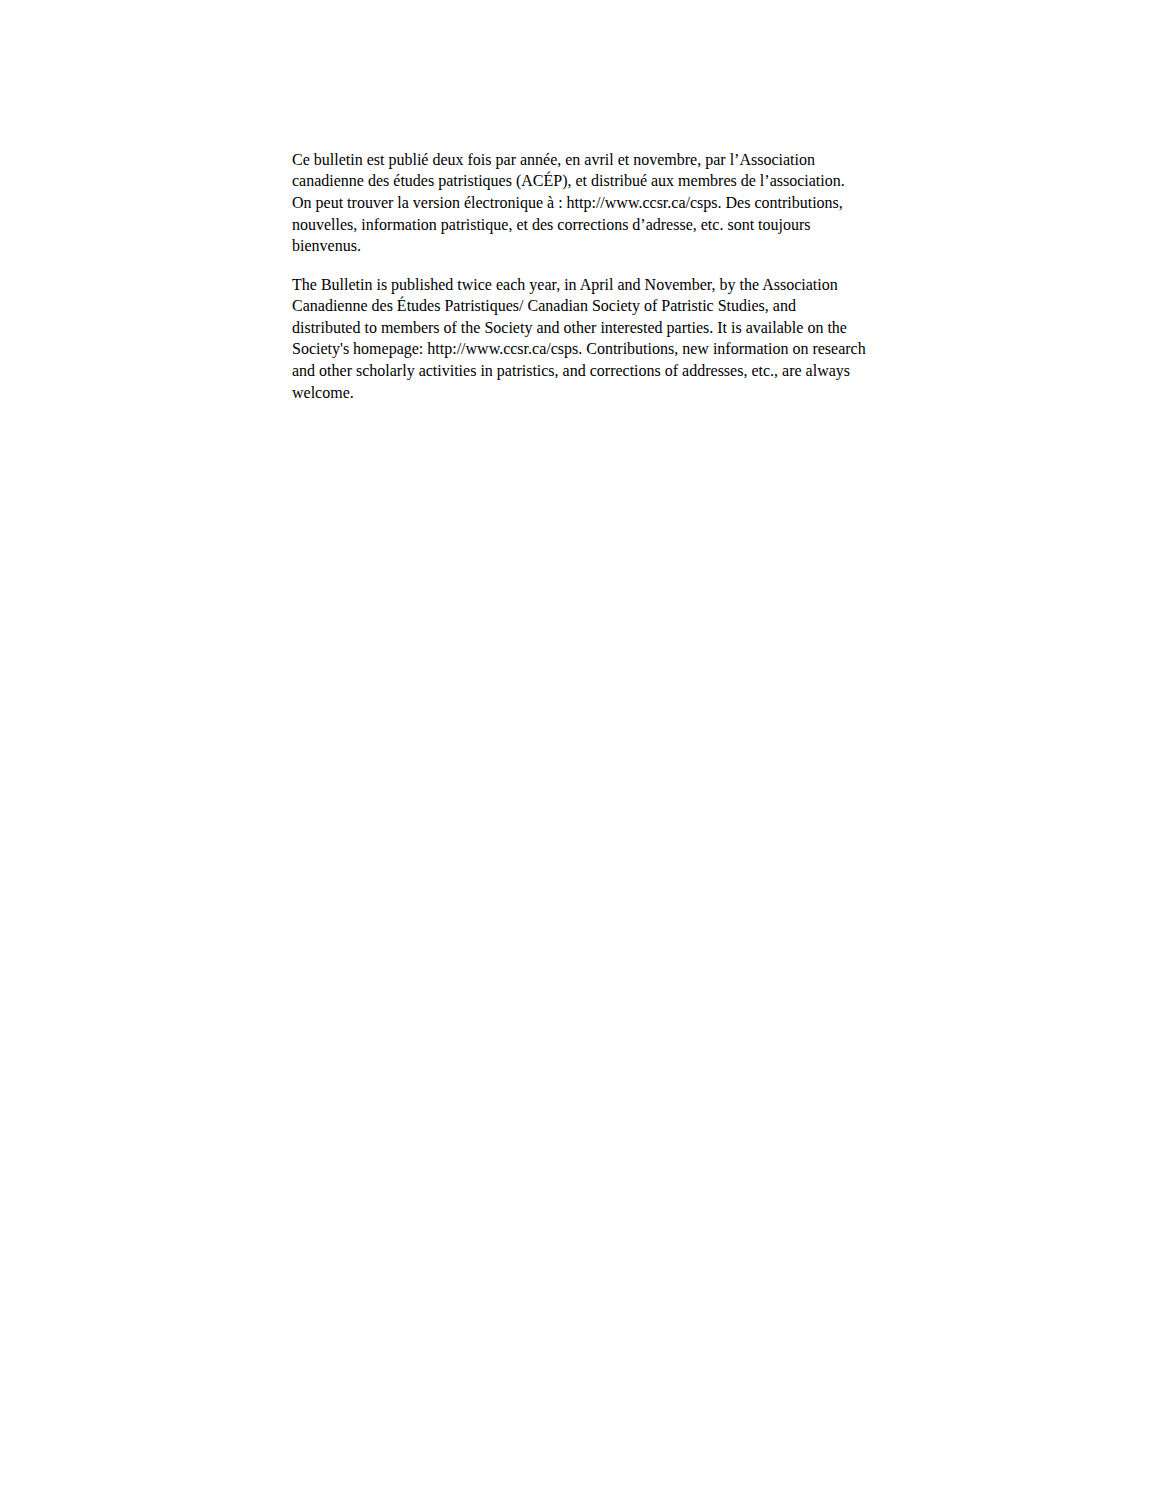Ce bulletin est publié deux fois par année, en avril et novembre, par l’Association canadienne des études patristiques (ACÉP), et distribué aux membres de l’association. On peut trouver la version électronique à : http://www.ccsr.ca/csps. Des contributions, nouvelles, information patristique, et des corrections d’adresse, etc. sont toujours bienvenus.
The Bulletin is published twice each year, in April and November, by the Association Canadienne des Études Patristiques/ Canadian Society of Patristic Studies, and distributed to members of the Society and other interested parties. It is available on the Society's homepage: http://www.ccsr.ca/csps. Contributions, new information on research and other scholarly activities in patristics, and corrections of addresses, etc., are always welcome.